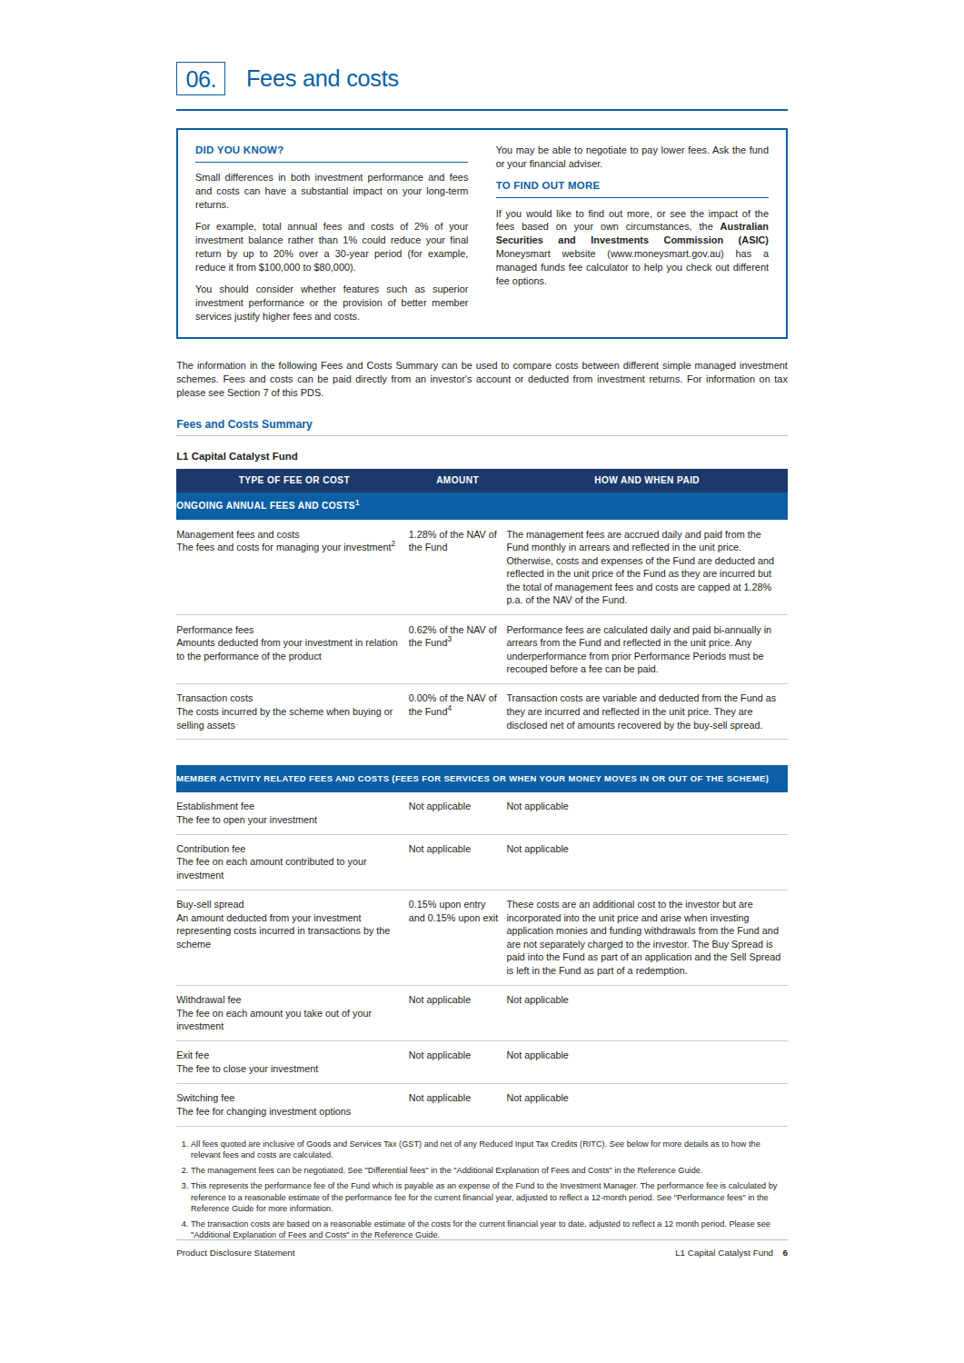06.
Fees and costs
DID YOU KNOW?
Small differences in both investment performance and fees and costs can have a substantial impact on your long-term returns.
For example, total annual fees and costs of 2% of your investment balance rather than 1% could reduce your final return by up to 20% over a 30-year period (for example, reduce it from $100,000 to $80,000).
You should consider whether features such as superior investment performance or the provision of better member services justify higher fees and costs.
You may be able to negotiate to pay lower fees. Ask the fund or your financial adviser.
TO FIND OUT MORE
If you would like to find out more, or see the impact of the fees based on your own circumstances, the Australian Securities and Investments Commission (ASIC) Moneysmart website (www.moneysmart.gov.au) has a managed funds fee calculator to help you check out different fee options.
The information in the following Fees and Costs Summary can be used to compare costs between different simple managed investment schemes. Fees and costs can be paid directly from an investor's account or deducted from investment returns. For information on tax please see Section 7 of this PDS.
Fees and Costs Summary
L1 Capital Catalyst Fund
| TYPE OF FEE OR COST | AMOUNT | HOW AND WHEN PAID |
| --- | --- | --- |
| ONGOING ANNUAL FEES AND COSTS 1 |
| Management fees and costs The fees and costs for managing your investment 2 | 1.28% of the NAV of the Fund | The management fees are accrued daily and paid from the Fund monthly in arrears and reflected in the unit price. Otherwise, costs and expenses of the Fund are deducted and reflected in the unit price of the Fund as they are incurred but the total of management fees and costs are capped at 1.28% p.a. of the NAV of the Fund. |
| Performance fees Amounts deducted from your investment in relation to the performance of the product | 0.62% of the NAV of the Fund 3 | Performance fees are calculated daily and paid bi-annually in arrears from the Fund and reflected in the unit price. Any underperformance from prior Performance Periods must be recouped before a fee can be paid. |
| Transaction costs The costs incurred by the scheme when buying or selling assets | 0.00% of the NAV of the Fund 4 | Transaction costs are variable and deducted from the Fund as they are incurred and reflected in the unit price. They are disclosed net of amounts recovered by the buy-sell spread. |
| MEMBER ACTIVITY RELATED FEES AND COSTS (FEES FOR SERVICES OR WHEN YOUR MONEY MOVES IN OR OUT OF THE SCHEME) |
| Establishment fee The fee to open your investment | Not applicable | Not applicable |
| Contribution fee The fee on each amount contributed to your investment | Not applicable | Not applicable |
| Buy-sell spread An amount deducted from your investment representing costs incurred in transactions by the scheme | 0.15% upon entry and 0.15% upon exit | These costs are an additional cost to the investor but are incorporated into the unit price and arise when investing application monies and funding withdrawals from the Fund and are not separately charged to the investor. The Buy Spread is paid into the Fund as part of an application and the Sell Spread is left in the Fund as part of a redemption. |
| Withdrawal fee The fee on each amount you take out of your investment | Not applicable | Not applicable |
| Exit fee The fee to close your investment | Not applicable | Not applicable |
| Switching fee The fee for changing investment options | Not applicable | Not applicable |
All fees quoted are inclusive of Goods and Services Tax (GST) and net of any Reduced Input Tax Credits (RITC). See below for more details as to how the relevant fees and costs are calculated.
The management fees can be negotiated. See "Differential fees" in the "Additional Explanation of Fees and Costs" in the Reference Guide.
This represents the performance fee of the Fund which is payable as an expense of the Fund to the Investment Manager. The performance fee is calculated by reference to a reasonable estimate of the performance fee for the current financial year, adjusted to reflect a 12-month period. See "Performance fees" in the Reference Guide for more information.
The transaction costs are based on a reasonable estimate of the costs for the current financial year to date, adjusted to reflect a 12 month period. Please see "Additional Explanation of Fees and Costs" in the Reference Guide.
Product Disclosure Statement
L1 Capital Catalyst Fund 6